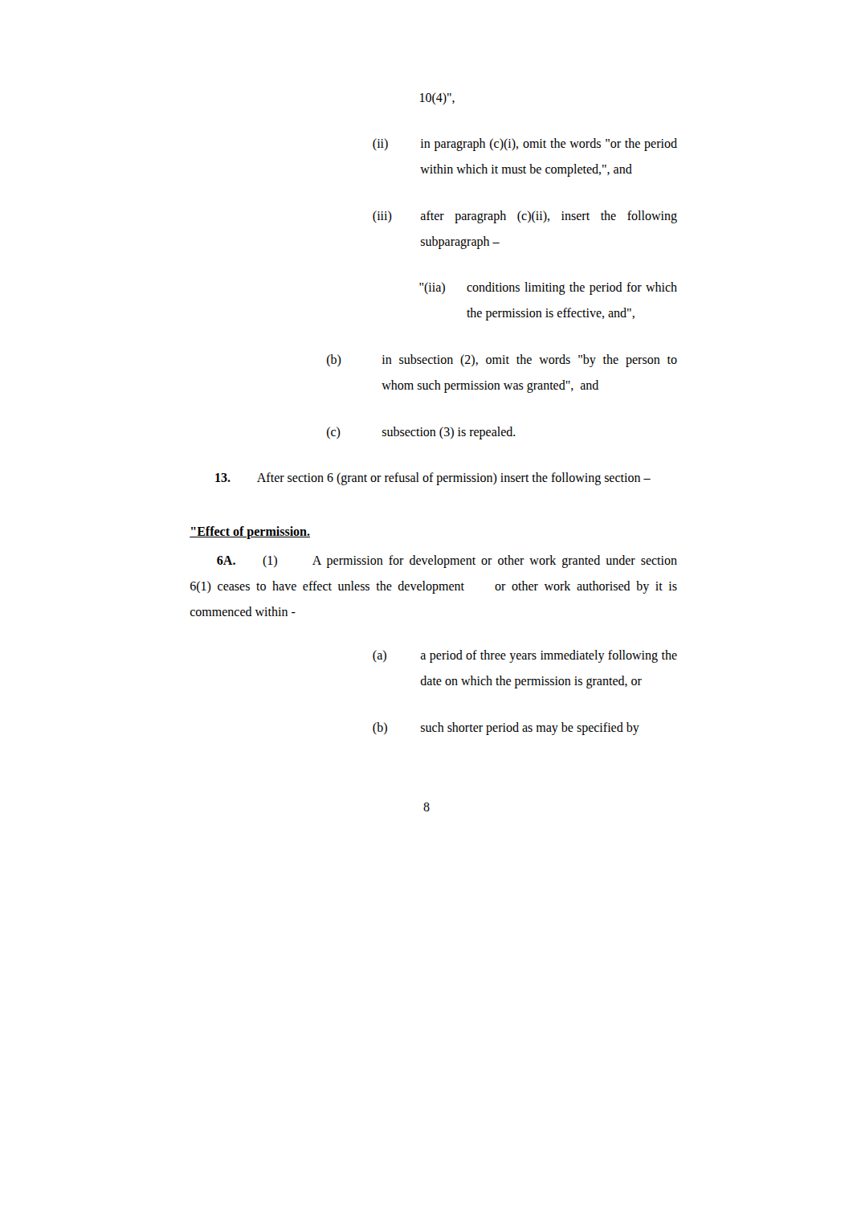10(4)",
(ii)
in paragraph (c)(i), omit the words "or the period within which it must be completed,", and
(iii)
after paragraph (c)(ii), insert the following subparagraph –
"(iia)
conditions limiting the period for which the permission is effective, and",
(b)
in subsection (2), omit the words "by the person to whom such permission was granted", and
(c)
subsection (3) is repealed.
13. After section 6 (grant or refusal of permission) insert the following section –
"Effect of permission.
6A.(1) A permission for development or other work granted under section 6(1) ceases to have effect unless the development or other work authorised by it is commenced within -
(a)
a period of three years immediately following the date on which the permission is granted, or
(b)
such shorter period as may be specified by
8